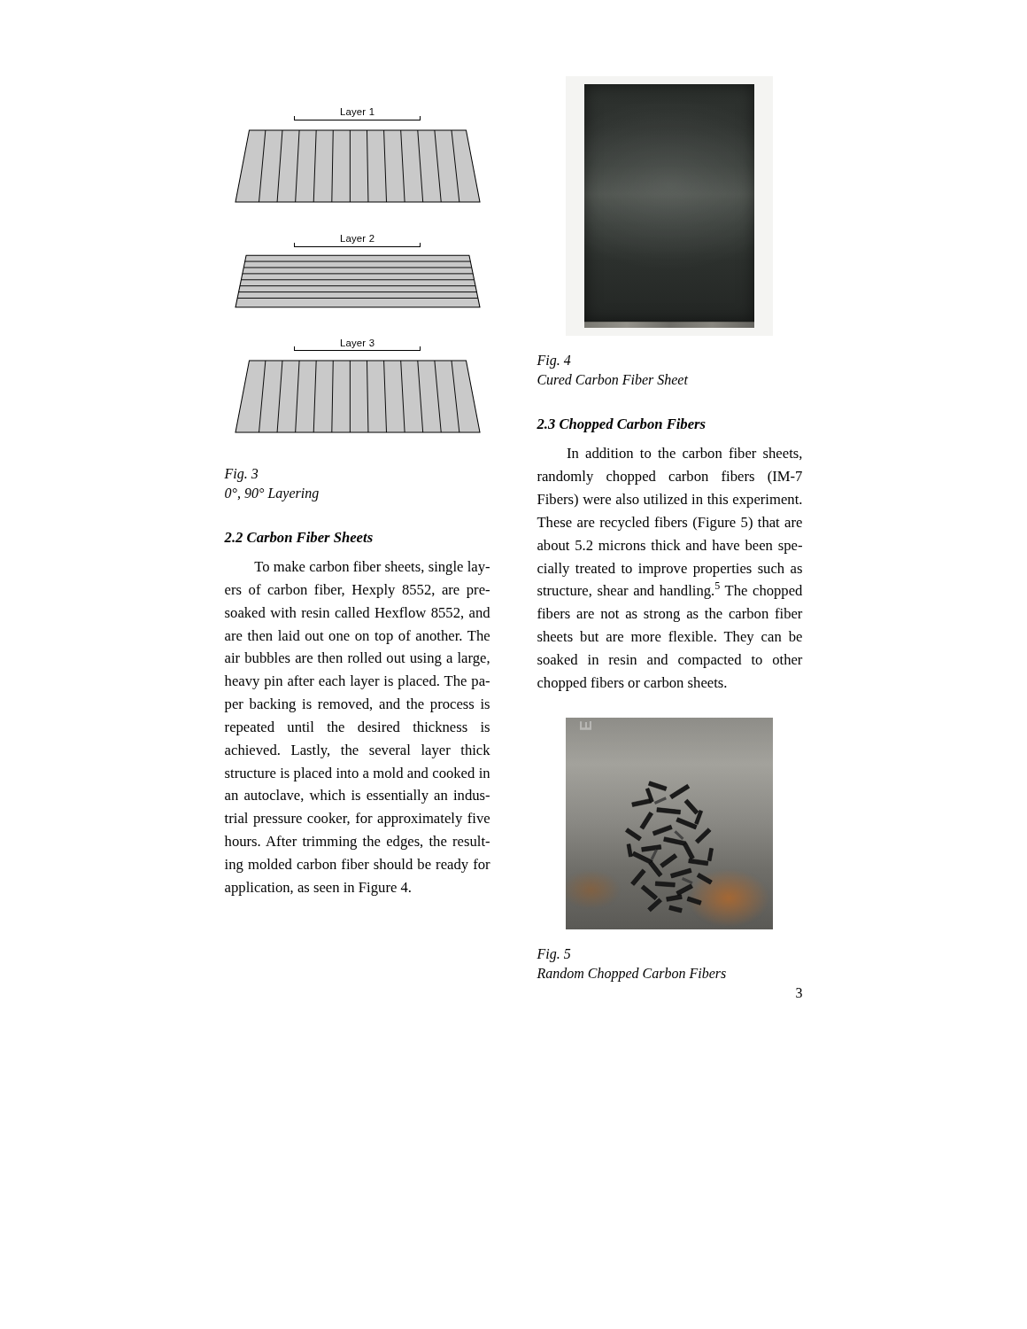Layer 1
Layer 2
Layer 3
Fig. 3 0°, 90° Layering
2.2 Carbon Fiber Sheets
To make carbon fiber sheets, single layers of carbon fiber, Hexply 8552, are pre-soaked with resin called Hexflow 8552, and are then laid out one on top of another. The air bubbles are then rolled out using a large, heavy pin after each layer is placed. The paper backing is removed, and the process is repeated until the desired thickness is achieved. Lastly, the several layer thick structure is placed into a mold and cooked in an autoclave, which is essentially an industrial pressure cooker, for approximately five hours. After trimming the edges, the resulting molded carbon fiber should be ready for application, as seen in Figure 4.
Fig. 4 Cured Carbon Fiber Sheet
2.3 Chopped Carbon Fibers
In addition to the carbon fiber sheets, randomly chopped carbon fibers (IM-7 Fibers) were also utilized in this experiment. These are recycled fibers (Figure 5) that are about 5.2 microns thick and have been specially treated to improve properties such as structure, shear and handling.5 The chopped fibers are not as strong as the carbon fiber sheets but are more flexible. They can be soaked in resin and compacted to other chopped fibers or carbon sheets.
ENG
Fig. 5 Random Chopped Carbon Fibers
3